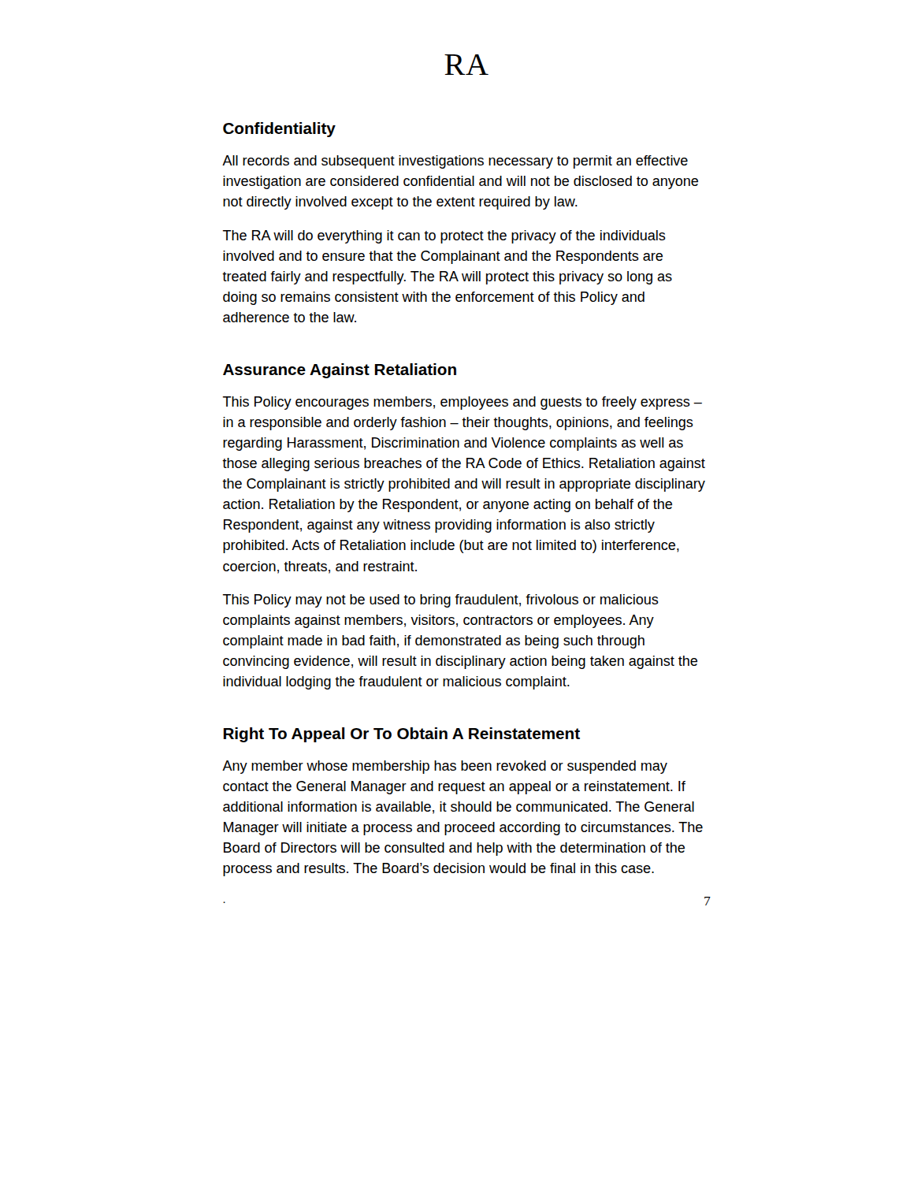RA
Confidentiality
All records and subsequent investigations necessary to permit an effective investigation are considered confidential and will not be disclosed to anyone not directly involved except to the extent required by law.
The RA will do everything it can to protect the privacy of the individuals involved and to ensure that the Complainant and the Respondents are treated fairly and respectfully. The RA will protect this privacy so long as doing so remains consistent with the enforcement of this Policy and adherence to the law.
Assurance Against Retaliation
This Policy encourages members, employees and guests to freely express – in a responsible and orderly fashion – their thoughts, opinions, and feelings regarding Harassment, Discrimination and Violence complaints as well as those alleging serious breaches of the RA Code of Ethics. Retaliation against the Complainant is strictly prohibited and will result in appropriate disciplinary action. Retaliation by the Respondent, or anyone acting on behalf of the Respondent, against any witness providing information is also strictly prohibited. Acts of Retaliation include (but are not limited to) interference, coercion, threats, and restraint.
This Policy may not be used to bring fraudulent, frivolous or malicious complaints against members, visitors, contractors or employees. Any complaint made in bad faith, if demonstrated as being such through convincing evidence, will result in disciplinary action being taken against the individual lodging the fraudulent or malicious complaint.
Right To Appeal Or To Obtain A Reinstatement
Any member whose membership has been revoked or suspended may contact the General Manager and request an appeal or a reinstatement. If additional information is available, it should be communicated. The General Manager will initiate a process and proceed according to circumstances. The Board of Directors will be consulted and help with the determination of the process and results. The Board’s decision would be final in this case.
. 7